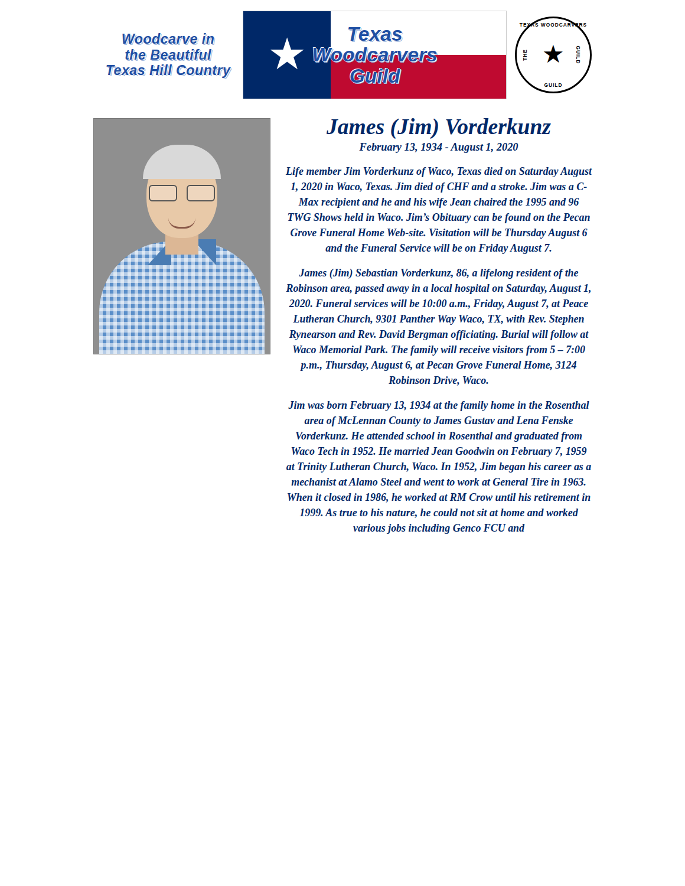Woodcarve in
the Beautiful
Texas Hill Country
★
Texas
Woodcarvers
Guild
TEXAS WOODCARVERS GUILD THE GUILD
★
James (Jim) Vorderkunz
February 13, 1934 - August 1, 2020
Life member Jim Vorderkunz of Waco, Texas died on Saturday August 1, 2020 in Waco, Texas. Jim died of CHF and a stroke. Jim was a C-Max recipient and he and his wife Jean chaired the 1995 and 96 TWG Shows held in Waco. Jim’s Obituary can be found on the Pecan Grove Funeral Home Web-site. Visitation will be Thursday August 6 and the Funeral Service will be on Friday August 7.
James (Jim) Sebastian Vorderkunz, 86, a lifelong resident of the Robinson area, passed away in a local hospital on Saturday, August 1, 2020. Funeral services will be 10:00 a.m., Friday, August 7, at Peace Lutheran Church, 9301 Panther Way Waco, TX, with Rev. Stephen Rynearson and Rev. David Bergman officiating. Burial will follow at Waco Memorial Park. The family will receive visitors from 5 – 7:00 p.m., Thursday, August 6, at Pecan Grove Funeral Home, 3124 Robinson Drive, Waco.
Jim was born February 13, 1934 at the family home in the Rosenthal area of McLennan County to James Gustav and Lena Fenske Vorderkunz. He attended school in Rosenthal and graduated from Waco Tech in 1952. He married Jean Goodwin on February 7, 1959 at Trinity Lutheran Church, Waco. In 1952, Jim began his career as a mechanist at Alamo Steel and went to work at General Tire in 1963. When it closed in 1986, he worked at RM Crow until his retirement in 1999. As true to his nature, he could not sit at home and worked various jobs including Genco FCU and